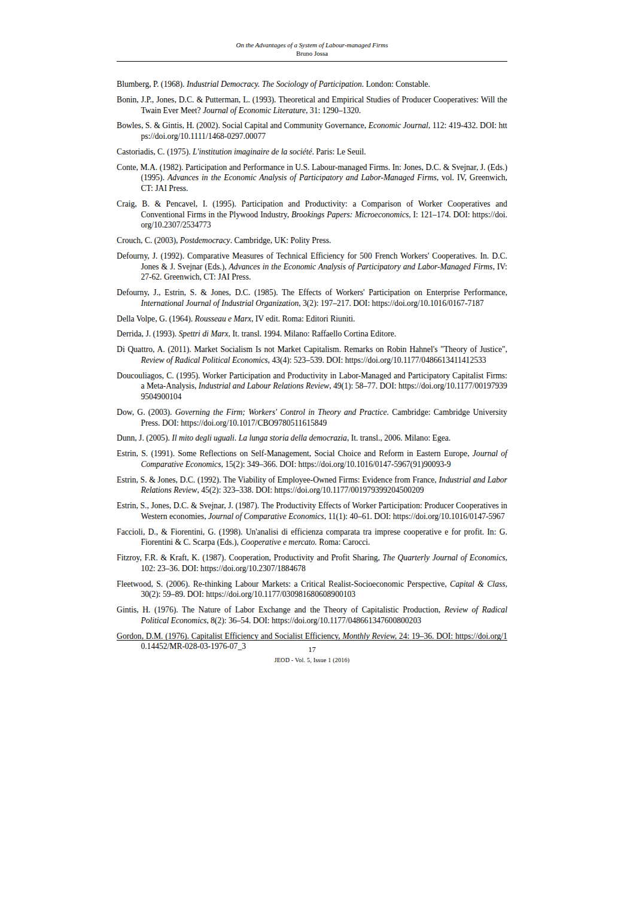On the Advantages of a System of Labour-managed Firms
Bruno Jossa
Blumberg, P. (1968). Industrial Democracy. The Sociology of Participation. London: Constable.
Bonin, J.P., Jones, D.C. & Putterman, L. (1993). Theoretical and Empirical Studies of Producer Cooperatives: Will the Twain Ever Meet? Journal of Economic Literature, 31: 1290–1320.
Bowles, S. & Gintis, H. (2002). Social Capital and Community Governance, Economic Journal, 112: 419-432. DOI: https://doi.org/10.1111/1468-0297.00077
Castoriadis, C. (1975). L'institution imaginaire de la société. Paris: Le Seuil.
Conte, M.A. (1982). Participation and Performance in U.S. Labour-managed Firms. In: Jones, D.C. & Svejnar, J. (Eds.) (1995). Advances in the Economic Analysis of Participatory and Labor-Managed Firms, vol. IV, Greenwich, CT: JAI Press.
Craig, B. & Pencavel, I. (1995). Participation and Productivity: a Comparison of Worker Cooperatives and Conventional Firms in the Plywood Industry, Brookings Papers: Microeconomics, I: 121–174. DOI: https://doi.org/10.2307/2534773
Crouch, C. (2003), Postdemocracy. Cambridge, UK: Polity Press.
Defourny, J. (1992). Comparative Measures of Technical Efficiency for 500 French Workers' Cooperatives. In. D.C. Jones & J. Svejnar (Eds.), Advances in the Economic Analysis of Participatory and Labor-Managed Firms, IV: 27-62. Greenwich, CT: JAI Press.
Defourny, J., Estrin, S. & Jones, D.C. (1985). The Effects of Workers' Participation on Enterprise Performance, International Journal of Industrial Organization, 3(2): 197–217. DOI: https://doi.org/10.1016/0167-7187
Della Volpe, G. (1964). Rousseau e Marx, IV edit. Roma: Editori Riuniti.
Derrida, J. (1993). Spettri di Marx, It. transl. 1994. Milano: Raffaello Cortina Editore.
Di Quattro, A. (2011). Market Socialism Is not Market Capitalism. Remarks on Robin Hahnel's "Theory of Justice", Review of Radical Political Economics, 43(4): 523–539. DOI: https://doi.org/10.1177/0486613411412533
Doucouliagos, C. (1995). Worker Participation and Productivity in Labor-Managed and Participatory Capitalist Firms: a Meta-Analysis, Industrial and Labour Relations Review, 49(1): 58–77. DOI: https://doi.org/10.1177/001979399504900104
Dow, G. (2003). Governing the Firm; Workers' Control in Theory and Practice. Cambridge: Cambridge University Press. DOI: https://doi.org/10.1017/CBO9780511615849
Dunn, J. (2005). Il mito degli uguali. La lunga storia della democrazia, It. transl., 2006. Milano: Egea.
Estrin, S. (1991). Some Reflections on Self-Management, Social Choice and Reform in Eastern Europe, Journal of Comparative Economics, 15(2): 349–366. DOI: https://doi.org/10.1016/0147-5967(91)90093-9
Estrin, S. & Jones, D.C. (1992). The Viability of Employee-Owned Firms: Evidence from France, Industrial and Labor Relations Review, 45(2): 323–338. DOI: https://doi.org/10.1177/001979399204500209
Estrin, S., Jones, D.C. & Svejnar, J. (1987). The Productivity Effects of Worker Participation: Producer Cooperatives in Western economies, Journal of Comparative Economics, 11(1): 40–61. DOI: https://doi.org/10.1016/0147-5967
Faccioli, D., & Fiorentini, G. (1998). Un'analisi di efficienza comparata tra imprese cooperative e for profit. In: G. Fiorentini & C. Scarpa (Eds.), Cooperative e mercato. Roma: Carocci.
Fitzroy, F.R. & Kraft, K. (1987). Cooperation, Productivity and Profit Sharing, The Quarterly Journal of Economics, 102: 23–36. DOI: https://doi.org/10.2307/1884678
Fleetwood, S. (2006). Re-thinking Labour Markets: a Critical Realist-Socioeconomic Perspective, Capital & Class, 30(2): 59–89. DOI: https://doi.org/10.1177/030981680608900103
Gintis, H. (1976). The Nature of Labor Exchange and the Theory of Capitalistic Production, Review of Radical Political Economics, 8(2): 36–54. DOI: https://doi.org/10.1177/048661347600800203
Gordon, D.M. (1976). Capitalist Efficiency and Socialist Efficiency, Monthly Review, 24: 19–36. DOI: https://doi.org/10.14452/MR-028-03-1976-07_3
17
JEOD - Vol. 5, Issue 1 (2016)